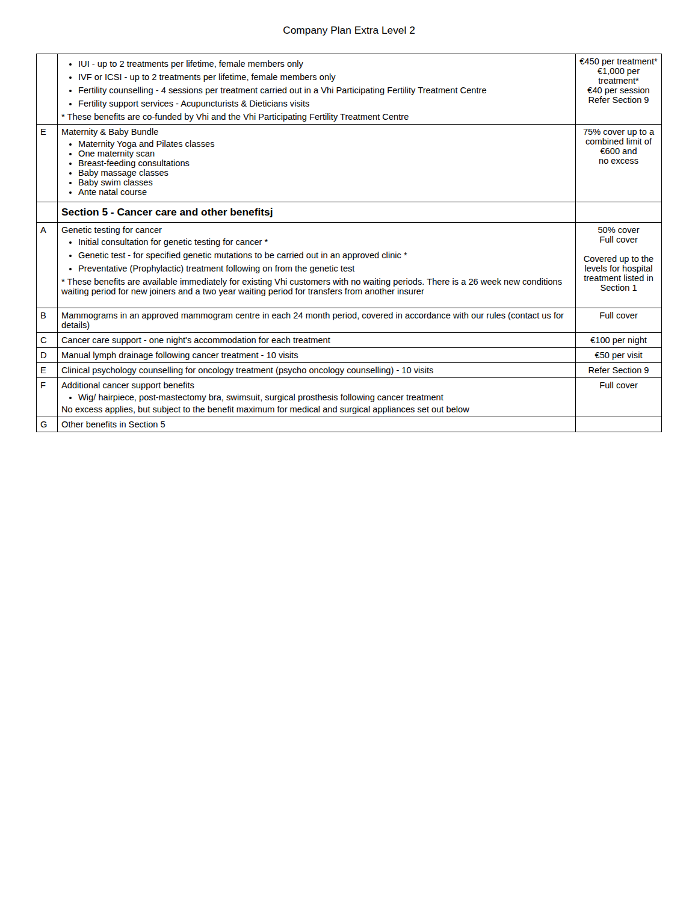Company Plan Extra Level 2
| | IUI - up to 2 treatments per lifetime, female members only IVF or ICSI - up to 2 treatments per lifetime, female members only Fertility counselling - 4 sessions per treatment carried out in a Vhi Participating Fertility Treatment Centre Fertility support services - Acupuncturists & Dieticians visits * These benefits are co-funded by Vhi and the Vhi Participating Fertility Treatment Centre | €450 per treatment* €1,000 per treatment* €40 per session Refer Section 9 |
| E | Maternity & Baby Bundle Maternity Yoga and Pilates classes One maternity scan Breast-feeding consultations Baby massage classes Baby swim classes Ante natal course | 75% cover up to a combined limit of €600 and no excess |
| | Section 5 - Cancer care and other benefitsј | |
| A | Genetic testing for cancer Initial consultation for genetic testing for cancer * Genetic test - for specified genetic mutations to be carried out in an approved clinic * Preventative (Prophylactic) treatment following on from the genetic test * These benefits are available immediately for existing Vhi customers with no waiting periods. There is a 26 week new conditions waiting period for new joiners and a two year waiting period for transfers from another insurer | 50% cover Full cover Covered up to the levels for hospital treatment listed in Section 1 |
| B | Mammograms in an approved mammogram centre in each 24 month period, covered in accordance with our rules (contact us for details) | Full cover |
| C | Cancer care support - one night's accommodation for each treatment | €100 per night |
| D | Manual lymph drainage following cancer treatment - 10 visits | €50 per visit |
| E | Clinical psychology counselling for oncology treatment (psycho oncology counselling) - 10 visits | Refer Section 9 |
| F | Additional cancer support benefits Wig/ hairpiece, post-mastectomy bra, swimsuit, surgical prosthesis following cancer treatment No excess applies, but subject to the benefit maximum for medical and surgical appliances set out below | Full cover |
| G | Other benefits in Section 5 | |